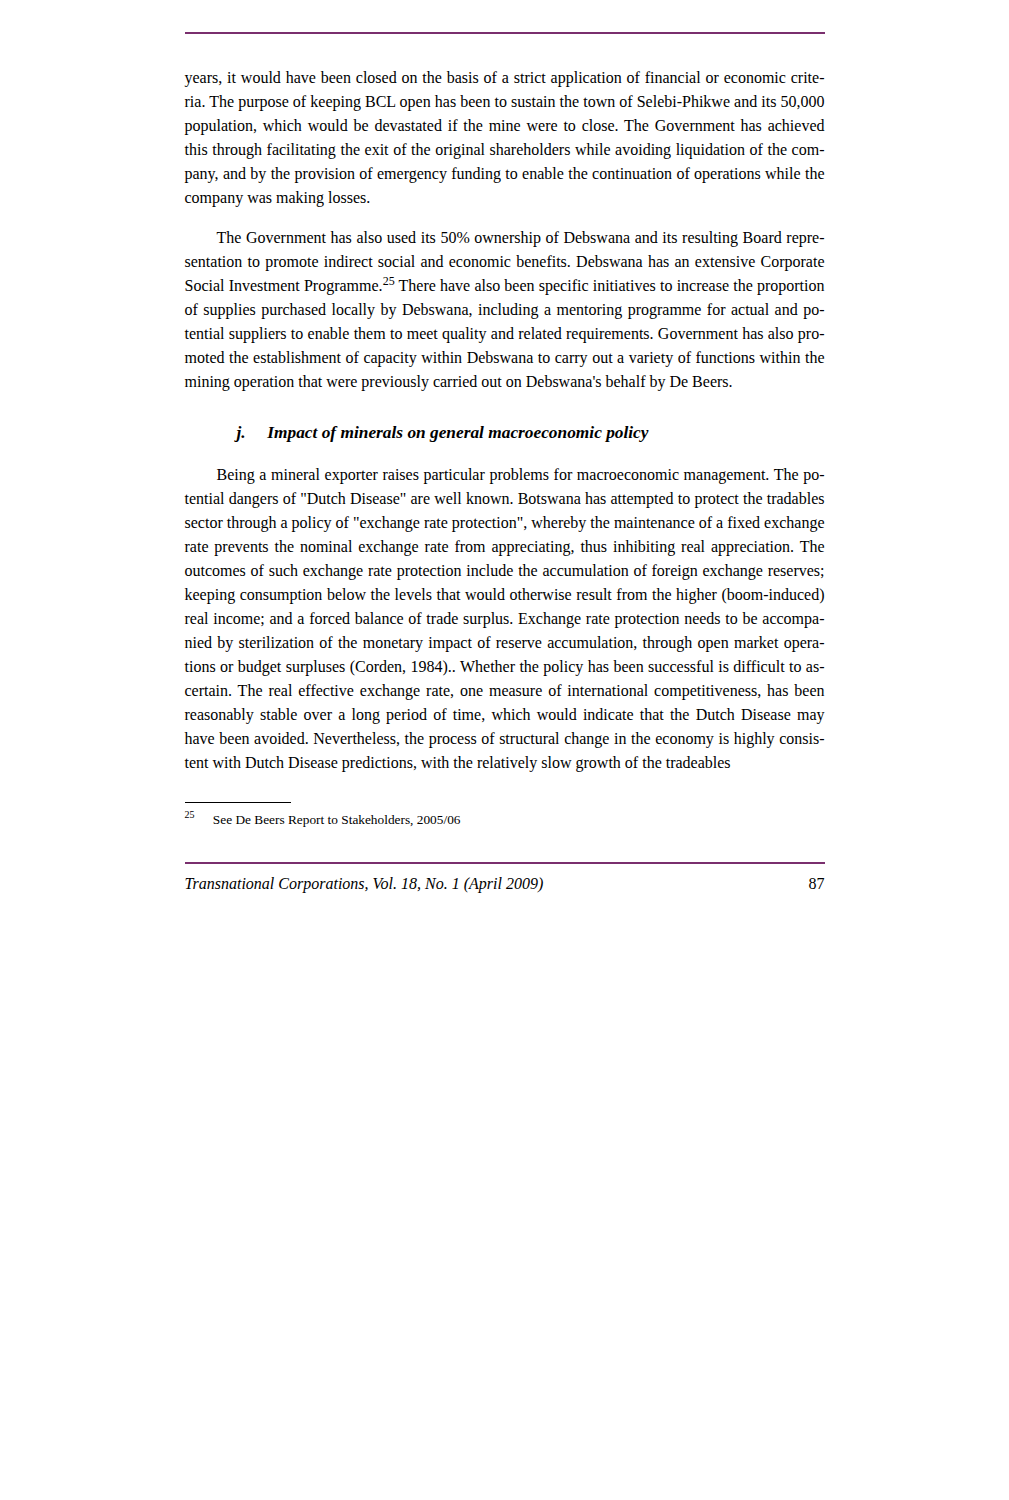years, it would have been closed on the basis of a strict application of financial or economic criteria. The purpose of keeping BCL open has been to sustain the town of Selebi-Phikwe and its 50,000 population, which would be devastated if the mine were to close. The Government has achieved this through facilitating the exit of the original shareholders while avoiding liquidation of the company, and by the provision of emergency funding to enable the continuation of operations while the company was making losses.
The Government has also used its 50% ownership of Debswana and its resulting Board representation to promote indirect social and economic benefits. Debswana has an extensive Corporate Social Investment Programme.25 There have also been specific initiatives to increase the proportion of supplies purchased locally by Debswana, including a mentoring programme for actual and potential suppliers to enable them to meet quality and related requirements. Government has also promoted the establishment of capacity within Debswana to carry out a variety of functions within the mining operation that were previously carried out on Debswana's behalf by De Beers.
j. Impact of minerals on general macroeconomic policy
Being a mineral exporter raises particular problems for macroeconomic management. The potential dangers of "Dutch Disease" are well known. Botswana has attempted to protect the tradables sector through a policy of "exchange rate protection", whereby the maintenance of a fixed exchange rate prevents the nominal exchange rate from appreciating, thus inhibiting real appreciation. The outcomes of such exchange rate protection include the accumulation of foreign exchange reserves; keeping consumption below the levels that would otherwise result from the higher (boom-induced) real income; and a forced balance of trade surplus. Exchange rate protection needs to be accompanied by sterilization of the monetary impact of reserve accumulation, through open market operations or budget surpluses (Corden, 1984).. Whether the policy has been successful is difficult to ascertain. The real effective exchange rate, one measure of international competitiveness, has been reasonably stable over a long period of time, which would indicate that the Dutch Disease may have been avoided. Nevertheless, the process of structural change in the economy is highly consistent with Dutch Disease predictions, with the relatively slow growth of the tradeables
25 See De Beers Report to Stakeholders, 2005/06
Transnational Corporations, Vol. 18, No. 1 (April 2009) 87